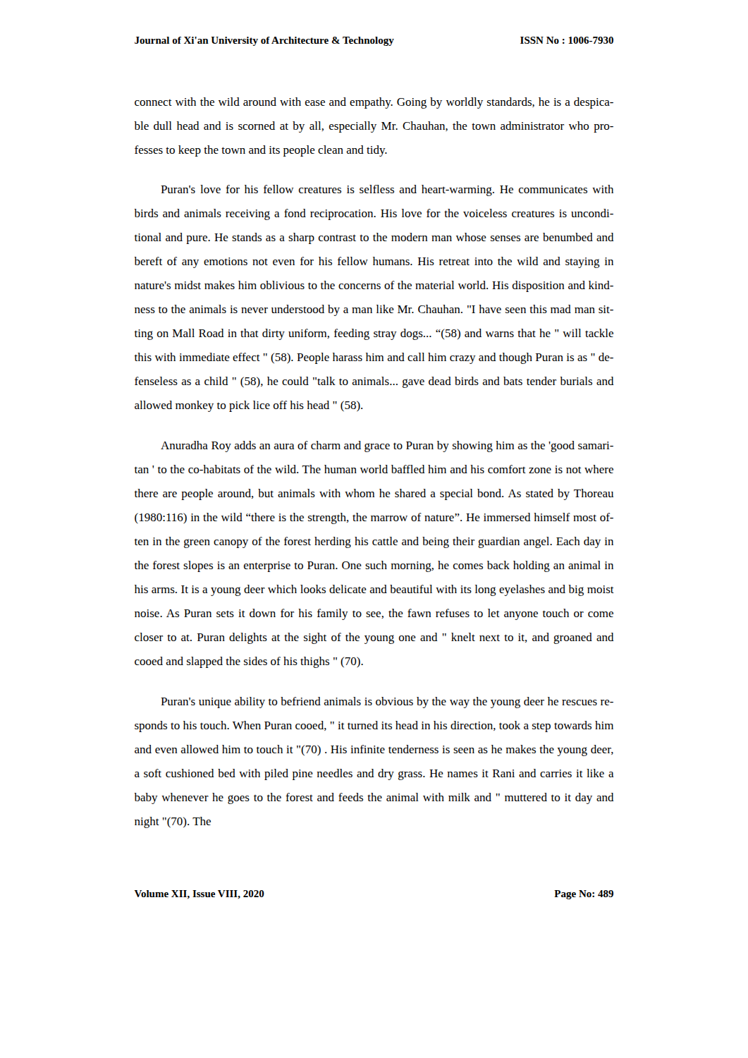Journal of Xi'an University of Architecture & Technology
ISSN No : 1006-7930
connect with the wild around with ease and empathy. Going by worldly standards, he is a despicable dull head and is scorned at by all, especially Mr. Chauhan, the town administrator who professes to keep the town and its people clean and tidy.
Puran's love for his fellow creatures is selfless and heart-warming. He communicates with birds and animals receiving a fond reciprocation. His love for the voiceless creatures is unconditional and pure. He stands as a sharp contrast to the modern man whose senses are benumbed and bereft of any emotions not even for his fellow humans. His retreat into the wild and staying in nature's midst makes him oblivious to the concerns of the material world. His disposition and kindness to the animals is never understood by a man like Mr. Chauhan. "I have seen this mad man sitting on Mall Road in that dirty uniform, feeding stray dogs... “(58) and warns that he " will tackle this with immediate effect " (58). People harass him and call him crazy and though Puran is as " defenseless as a child " (58), he could "talk to animals... gave dead birds and bats tender burials and allowed monkey to pick lice off his head " (58).
Anuradha Roy adds an aura of charm and grace to Puran by showing him as the 'good samaritan ' to the co-habitats of the wild. The human world baffled him and his comfort zone is not where there are people around, but animals with whom he shared a special bond. As stated by Thoreau (1980:116) in the wild “there is the strength, the marrow of nature”. He immersed himself most often in the green canopy of the forest herding his cattle and being their guardian angel. Each day in the forest slopes is an enterprise to Puran. One such morning, he comes back holding an animal in his arms. It is a young deer which looks delicate and beautiful with its long eyelashes and big moist noise. As Puran sets it down for his family to see, the fawn refuses to let anyone touch or come closer to at. Puran delights at the sight of the young one and " knelt next to it, and groaned and cooed and slapped the sides of his thighs " (70).
Puran's unique ability to befriend animals is obvious by the way the young deer he rescues responds to his touch. When Puran cooed, " it turned its head in his direction, took a step towards him and even allowed him to touch it "(70) . His infinite tenderness is seen as he makes the young deer, a soft cushioned bed with piled pine needles and dry grass. He names it Rani and carries it like a baby whenever he goes to the forest and feeds the animal with milk and " muttered to it day and night "(70). The
Volume XII, Issue VIII, 2020
Page No: 489